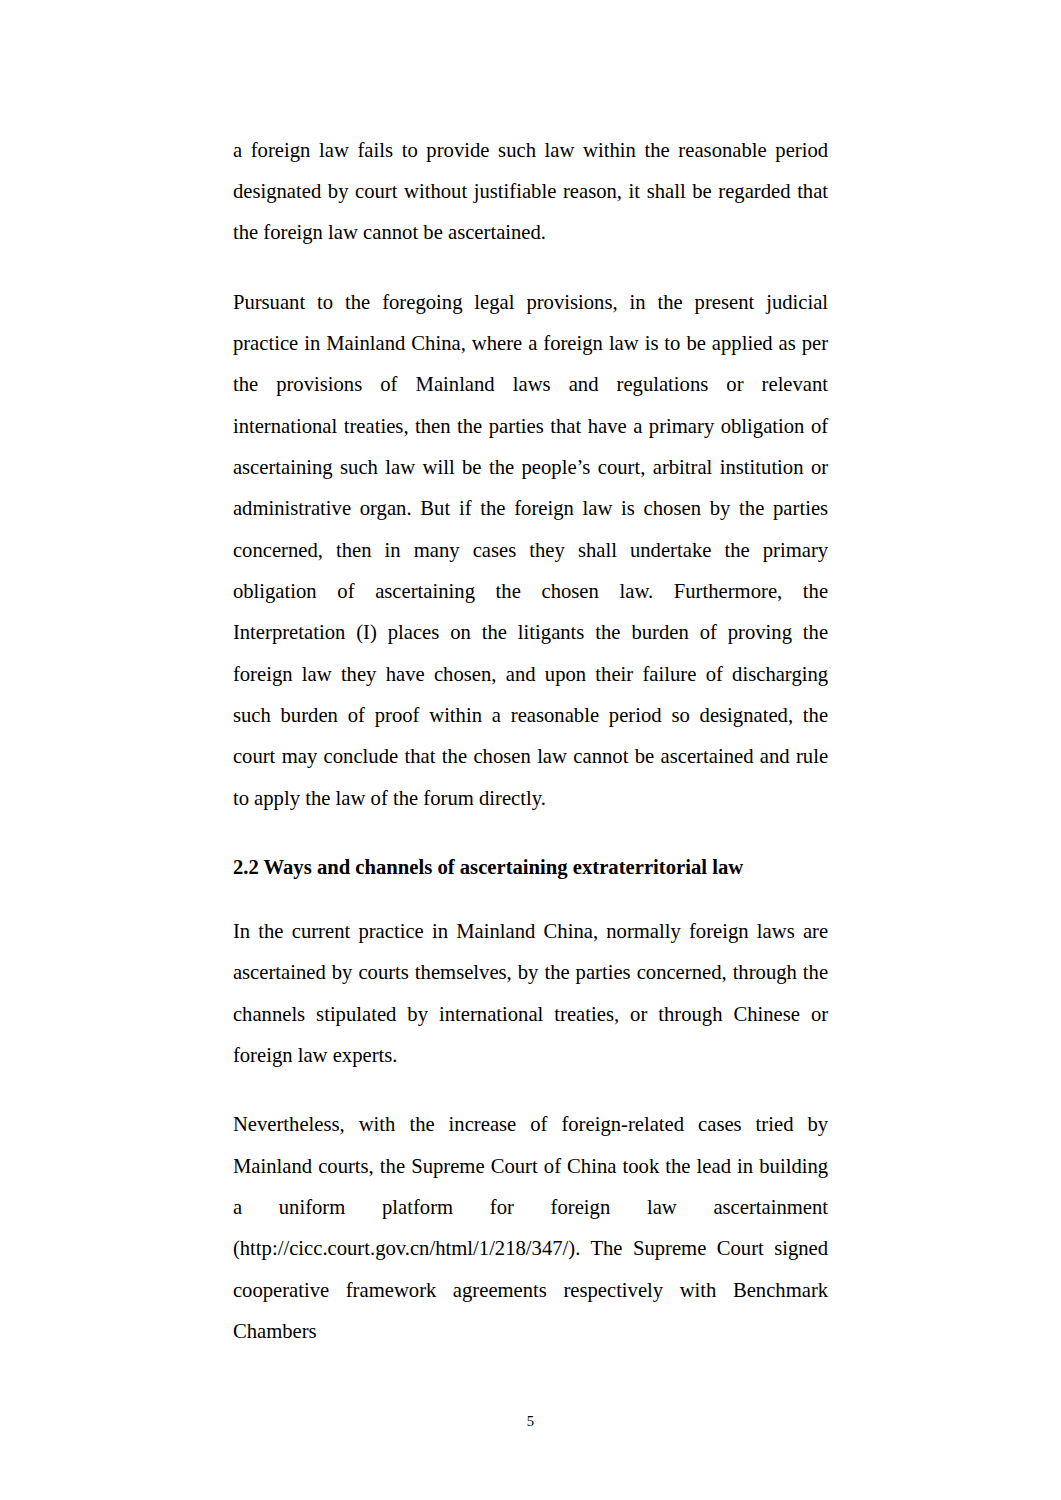a foreign law fails to provide such law within the reasonable period designated by court without justifiable reason, it shall be regarded that the foreign law cannot be ascertained.
Pursuant to the foregoing legal provisions, in the present judicial practice in Mainland China, where a foreign law is to be applied as per the provisions of Mainland laws and regulations or relevant international treaties, then the parties that have a primary obligation of ascertaining such law will be the people’s court, arbitral institution or administrative organ. But if the foreign law is chosen by the parties concerned, then in many cases they shall undertake the primary obligation of ascertaining the chosen law. Furthermore, the Interpretation (I) places on the litigants the burden of proving the foreign law they have chosen, and upon their failure of discharging such burden of proof within a reasonable period so designated, the court may conclude that the chosen law cannot be ascertained and rule to apply the law of the forum directly.
2.2 Ways and channels of ascertaining extraterritorial law
In the current practice in Mainland China, normally foreign laws are ascertained by courts themselves, by the parties concerned, through the channels stipulated by international treaties, or through Chinese or foreign law experts.
Nevertheless, with the increase of foreign-related cases tried by Mainland courts, the Supreme Court of China took the lead in building a uniform platform for foreign law ascertainment (http://cicc.court.gov.cn/html/1/218/347/). The Supreme Court signed cooperative framework agreements respectively with Benchmark Chambers
5